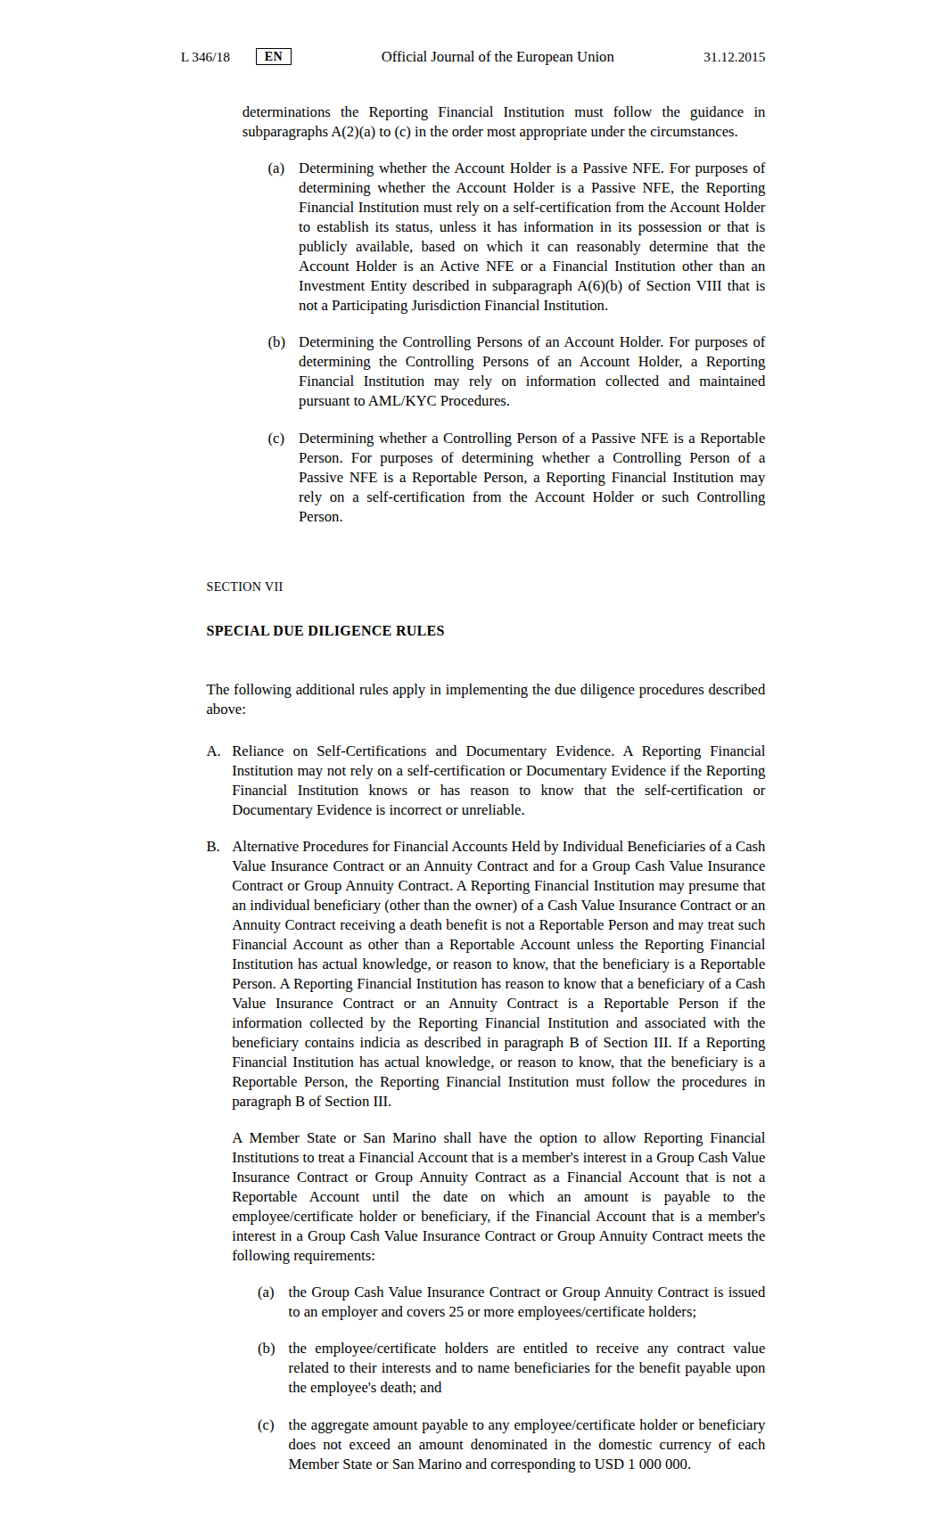L 346/18 EN
Official Journal of the European Union
31.12.2015
determinations the Reporting Financial Institution must follow the guidance in subparagraphs A(2)(a) to (c) in the order most appropriate under the circumstances.
(a) Determining whether the Account Holder is a Passive NFE. For purposes of determining whether the Account Holder is a Passive NFE, the Reporting Financial Institution must rely on a self-certification from the Account Holder to establish its status, unless it has information in its possession or that is publicly available, based on which it can reasonably determine that the Account Holder is an Active NFE or a Financial Institution other than an Investment Entity described in subparagraph A(6)(b) of Section VIII that is not a Participating Jurisdiction Financial Institution.
(b) Determining the Controlling Persons of an Account Holder. For purposes of determining the Controlling Persons of an Account Holder, a Reporting Financial Institution may rely on information collected and maintained pursuant to AML/KYC Procedures.
(c) Determining whether a Controlling Person of a Passive NFE is a Reportable Person. For purposes of determining whether a Controlling Person of a Passive NFE is a Reportable Person, a Reporting Financial Institution may rely on a self-certification from the Account Holder or such Controlling Person.
SECTION VII
SPECIAL DUE DILIGENCE RULES
The following additional rules apply in implementing the due diligence procedures described above:
A. Reliance on Self-Certifications and Documentary Evidence. A Reporting Financial Institution may not rely on a self-certification or Documentary Evidence if the Reporting Financial Institution knows or has reason to know that the self-certification or Documentary Evidence is incorrect or unreliable.
B. Alternative Procedures for Financial Accounts Held by Individual Beneficiaries of a Cash Value Insurance Contract or an Annuity Contract and for a Group Cash Value Insurance Contract or Group Annuity Contract. A Reporting Financial Institution may presume that an individual beneficiary (other than the owner) of a Cash Value Insurance Contract or an Annuity Contract receiving a death benefit is not a Reportable Person and may treat such Financial Account as other than a Reportable Account unless the Reporting Financial Institution has actual knowledge, or reason to know, that the beneficiary is a Reportable Person. A Reporting Financial Institution has reason to know that a beneficiary of a Cash Value Insurance Contract or an Annuity Contract is a Reportable Person if the information collected by the Reporting Financial Institution and associated with the beneficiary contains indicia as described in paragraph B of Section III. If a Reporting Financial Institution has actual knowledge, or reason to know, that the beneficiary is a Reportable Person, the Reporting Financial Institution must follow the procedures in paragraph B of Section III.
A Member State or San Marino shall have the option to allow Reporting Financial Institutions to treat a Financial Account that is a member's interest in a Group Cash Value Insurance Contract or Group Annuity Contract as a Financial Account that is not a Reportable Account until the date on which an amount is payable to the employee/certificate holder or beneficiary, if the Financial Account that is a member's interest in a Group Cash Value Insurance Contract or Group Annuity Contract meets the following requirements:
(a) the Group Cash Value Insurance Contract or Group Annuity Contract is issued to an employer and covers 25 or more employees/certificate holders;
(b) the employee/certificate holders are entitled to receive any contract value related to their interests and to name beneficiaries for the benefit payable upon the employee's death; and
(c) the aggregate amount payable to any employee/certificate holder or beneficiary does not exceed an amount denominated in the domestic currency of each Member State or San Marino and corresponding to USD 1 000 000.